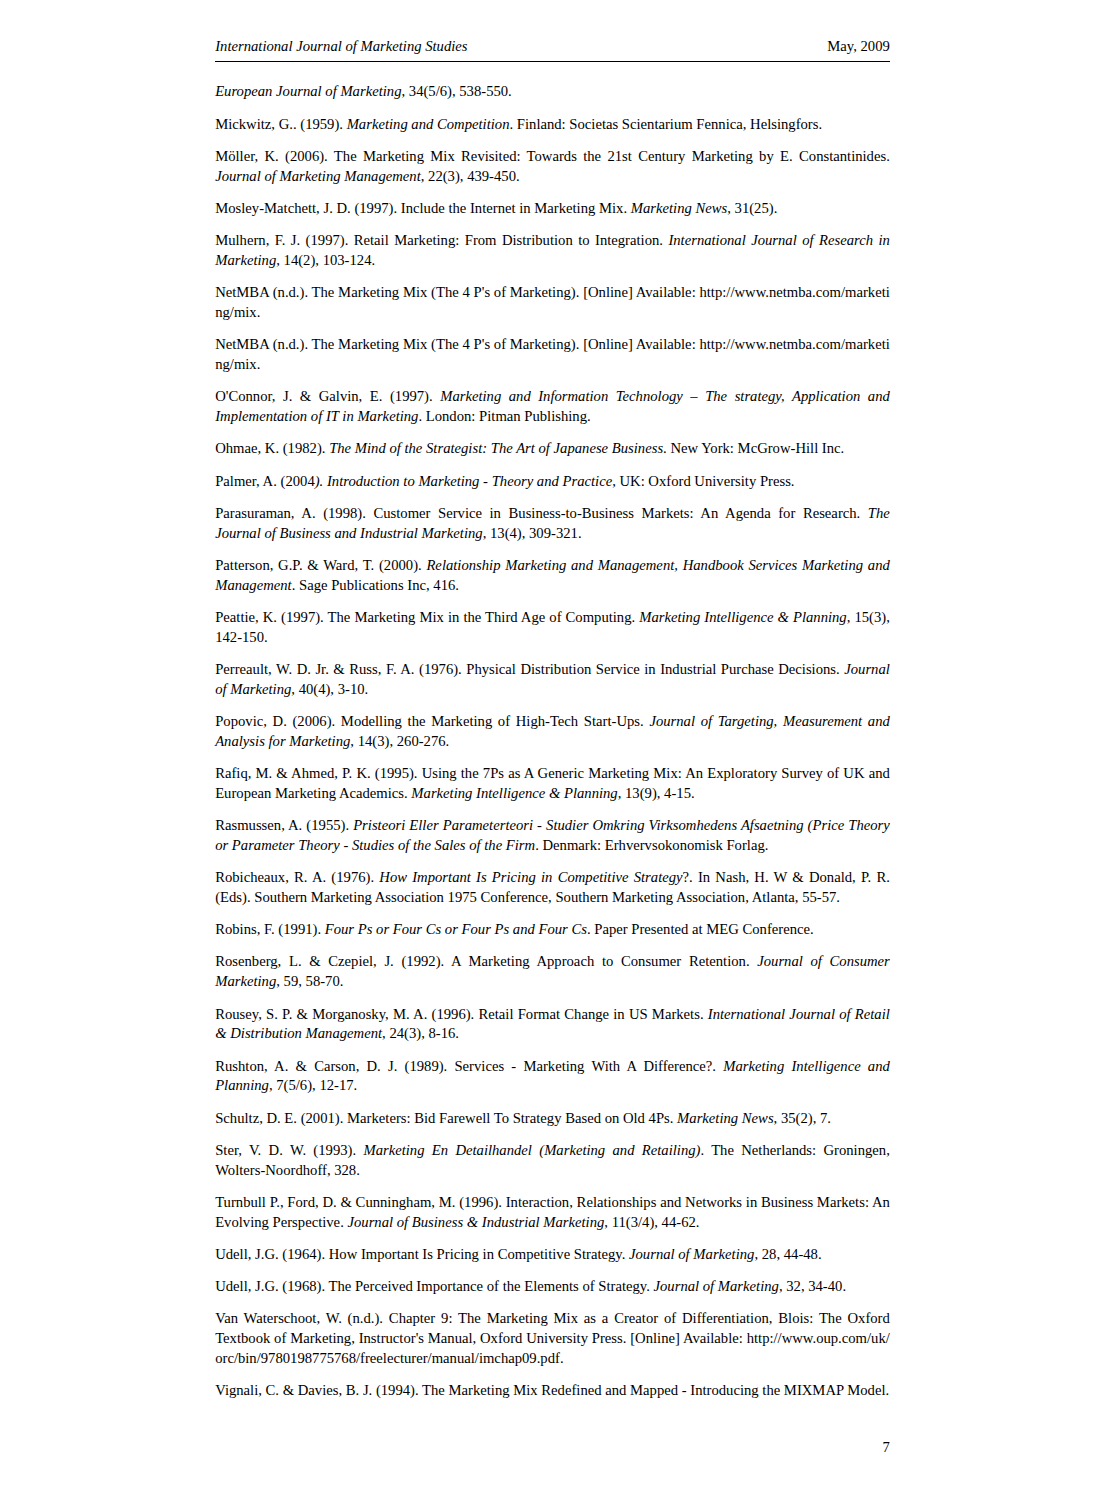International Journal of Marketing Studies May, 2009
European Journal of Marketing, 34(5/6), 538-550.
Mickwitz, G.. (1959). Marketing and Competition. Finland: Societas Scientarium Fennica, Helsingfors.
Möller, K. (2006). The Marketing Mix Revisited: Towards the 21st Century Marketing by E. Constantinides. Journal of Marketing Management, 22(3), 439-450.
Mosley-Matchett, J. D. (1997). Include the Internet in Marketing Mix. Marketing News, 31(25).
Mulhern, F. J. (1997). Retail Marketing: From Distribution to Integration. International Journal of Research in Marketing, 14(2), 103-124.
NetMBA (n.d.). The Marketing Mix (The 4 P's of Marketing). [Online] Available: http://www.netmba.com/marketing/mix.
NetMBA (n.d.). The Marketing Mix (The 4 P's of Marketing). [Online] Available: http://www.netmba.com/marketing/mix.
O'Connor, J. & Galvin, E. (1997). Marketing and Information Technology – The strategy, Application and Implementation of IT in Marketing. London: Pitman Publishing.
Ohmae, K. (1982). The Mind of the Strategist: The Art of Japanese Business. New York: McGrow-Hill Inc.
Palmer, A. (2004). Introduction to Marketing - Theory and Practice, UK: Oxford University Press.
Parasuraman, A. (1998). Customer Service in Business-to-Business Markets: An Agenda for Research. The Journal of Business and Industrial Marketing, 13(4), 309-321.
Patterson, G.P. & Ward, T. (2000). Relationship Marketing and Management, Handbook Services Marketing and Management. Sage Publications Inc, 416.
Peattie, K. (1997). The Marketing Mix in the Third Age of Computing. Marketing Intelligence & Planning, 15(3), 142-150.
Perreault, W. D. Jr. & Russ, F. A. (1976). Physical Distribution Service in Industrial Purchase Decisions. Journal of Marketing, 40(4), 3-10.
Popovic, D. (2006). Modelling the Marketing of High-Tech Start-Ups. Journal of Targeting, Measurement and Analysis for Marketing, 14(3), 260-276.
Rafiq, M. & Ahmed, P. K. (1995). Using the 7Ps as A Generic Marketing Mix: An Exploratory Survey of UK and European Marketing Academics. Marketing Intelligence & Planning, 13(9), 4-15.
Rasmussen, A. (1955). Pristeori Eller Parameterteori - Studier Omkring Virksomhedens Afsaetning (Price Theory or Parameter Theory - Studies of the Sales of the Firm. Denmark: Erhvervsokonomisk Forlag.
Robicheaux, R. A. (1976). How Important Is Pricing in Competitive Strategy?. In Nash, H. W & Donald, P. R. (Eds). Southern Marketing Association 1975 Conference, Southern Marketing Association, Atlanta, 55-57.
Robins, F. (1991). Four Ps or Four Cs or Four Ps and Four Cs. Paper Presented at MEG Conference.
Rosenberg, L. & Czepiel, J. (1992). A Marketing Approach to Consumer Retention. Journal of Consumer Marketing, 59, 58-70.
Rousey, S. P. & Morganosky, M. A. (1996). Retail Format Change in US Markets. International Journal of Retail & Distribution Management, 24(3), 8-16.
Rushton, A. & Carson, D. J. (1989). Services - Marketing With A Difference?. Marketing Intelligence and Planning, 7(5/6), 12-17.
Schultz, D. E. (2001). Marketers: Bid Farewell To Strategy Based on Old 4Ps. Marketing News, 35(2), 7.
Ster, V. D. W. (1993). Marketing En Detailhandel (Marketing and Retailing). The Netherlands: Groningen, Wolters-Noordhoff, 328.
Turnbull P., Ford, D. & Cunningham, M. (1996). Interaction, Relationships and Networks in Business Markets: An Evolving Perspective. Journal of Business & Industrial Marketing, 11(3/4), 44-62.
Udell, J.G. (1964). How Important Is Pricing in Competitive Strategy. Journal of Marketing, 28, 44-48.
Udell, J.G. (1968). The Perceived Importance of the Elements of Strategy. Journal of Marketing, 32, 34-40.
Van Waterschoot, W. (n.d.). Chapter 9: The Marketing Mix as a Creator of Differentiation, Blois: The Oxford Textbook of Marketing, Instructor's Manual, Oxford University Press. [Online] Available: http://www.oup.com/uk/orc/bin/9780198775768/freelecturer/manual/imchap09.pdf.
Vignali, C. & Davies, B. J. (1994). The Marketing Mix Redefined and Mapped - Introducing the MIXMAP Model.
7